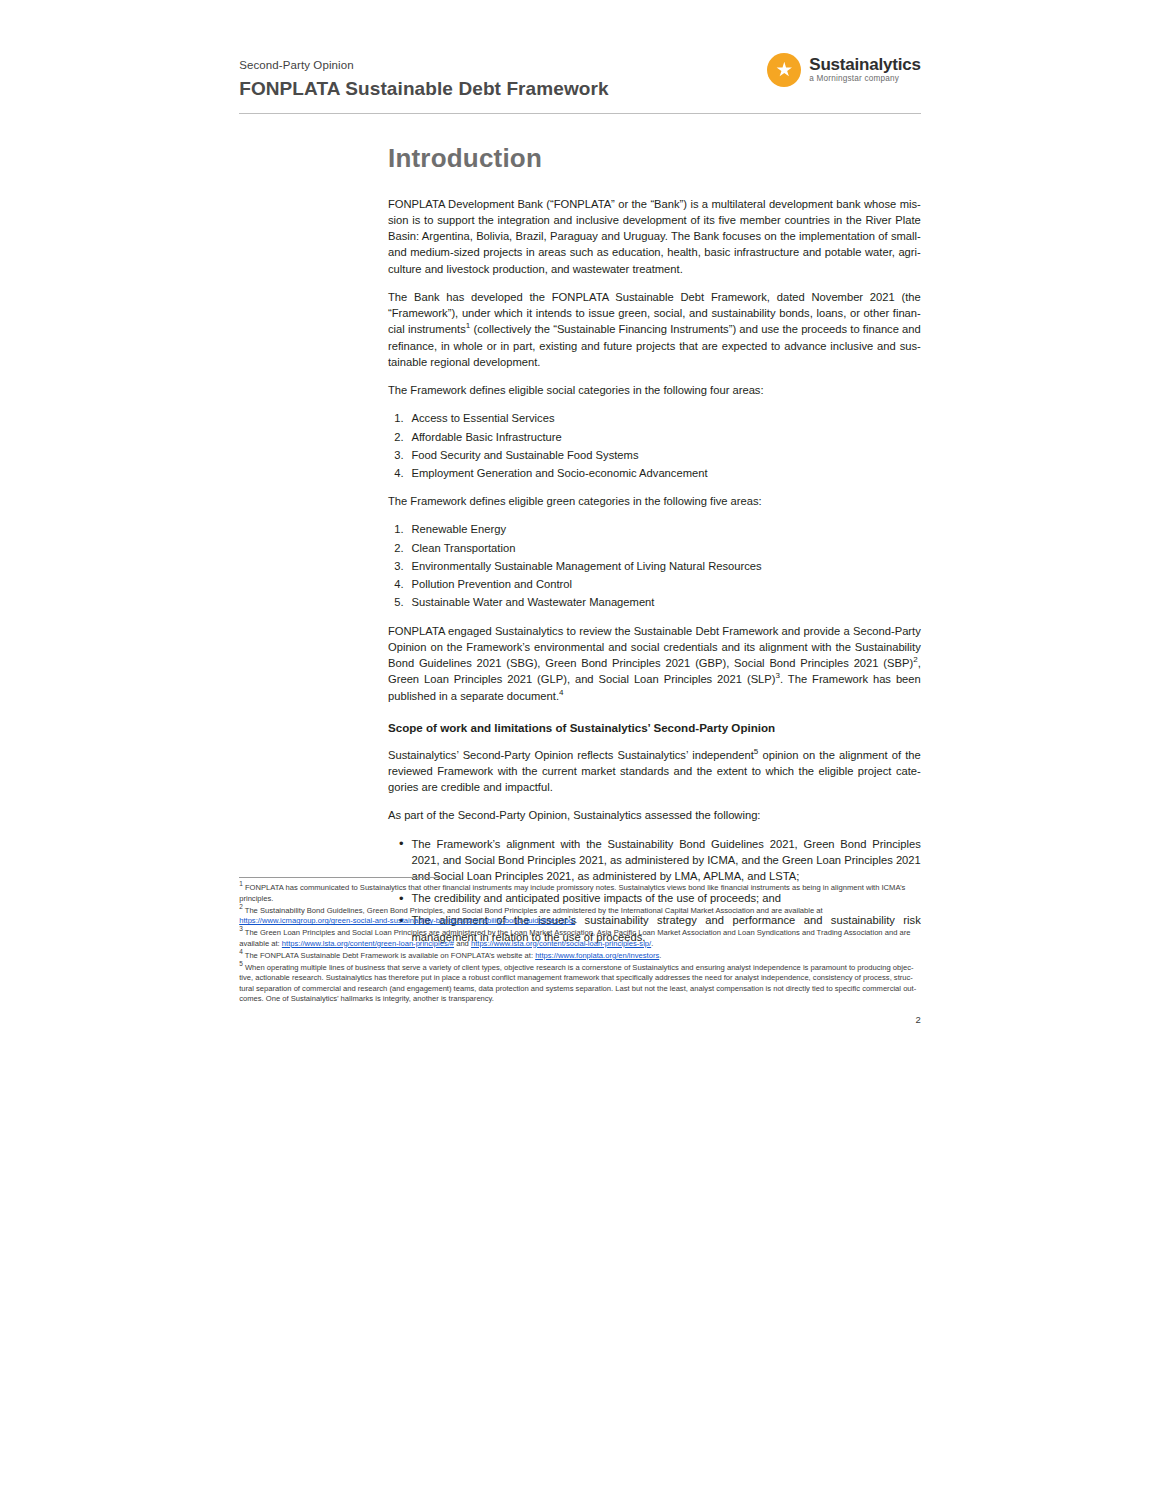Second-Party Opinion
FONPLATA Sustainable Debt Framework
Sustainalytics
a Morningstar company
Introduction
FONPLATA Development Bank (“FONPLATA” or the “Bank”) is a multilateral development bank whose mission is to support the integration and inclusive development of its five member countries in the River Plate Basin: Argentina, Bolivia, Brazil, Paraguay and Uruguay. The Bank focuses on the implementation of small- and medium-sized projects in areas such as education, health, basic infrastructure and potable water, agriculture and livestock production, and wastewater treatment.
The Bank has developed the FONPLATA Sustainable Debt Framework, dated November 2021 (the “Framework”), under which it intends to issue green, social, and sustainability bonds, loans, or other financial instruments1 (collectively the “Sustainable Financing Instruments”) and use the proceeds to finance and refinance, in whole or in part, existing and future projects that are expected to advance inclusive and sustainable regional development.
The Framework defines eligible social categories in the following four areas:
Access to Essential Services
Affordable Basic Infrastructure
Food Security and Sustainable Food Systems
Employment Generation and Socio-economic Advancement
The Framework defines eligible green categories in the following five areas:
Renewable Energy
Clean Transportation
Environmentally Sustainable Management of Living Natural Resources
Pollution Prevention and Control
Sustainable Water and Wastewater Management
FONPLATA engaged Sustainalytics to review the Sustainable Debt Framework and provide a Second-Party Opinion on the Framework’s environmental and social credentials and its alignment with the Sustainability Bond Guidelines 2021 (SBG), Green Bond Principles 2021 (GBP), Social Bond Principles 2021 (SBP)2, Green Loan Principles 2021 (GLP), and Social Loan Principles 2021 (SLP)3. The Framework has been published in a separate document.4
Scope of work and limitations of Sustainalytics’ Second-Party Opinion
Sustainalytics’ Second-Party Opinion reflects Sustainalytics’ independent5 opinion on the alignment of the reviewed Framework with the current market standards and the extent to which the eligible project categories are credible and impactful.
As part of the Second-Party Opinion, Sustainalytics assessed the following:
The Framework’s alignment with the Sustainability Bond Guidelines 2021, Green Bond Principles 2021, and Social Bond Principles 2021, as administered by ICMA, and the Green Loan Principles 2021 and Social Loan Principles 2021, as administered by LMA, APLMA, and LSTA;
The credibility and anticipated positive impacts of the use of proceeds; and
The alignment of the issuer’s sustainability strategy and performance and sustainability risk management in relation to the use of proceeds.
1 FONPLATA has communicated to Sustainalytics that other financial instruments may include promissory notes. Sustainalytics views bond like financial instruments as being in alignment with ICMA’s principles.
2 The Sustainability Bond Guidelines, Green Bond Principles, and Social Bond Principles are administered by the International Capital Market Association and are available at https://www.icmagroup.org/green-social-and-sustainability-bonds/sustainability-bond-guidelines-sbg/.
3 The Green Loan Principles and Social Loan Principles are administered by the Loan Market Association, Asia Pacific Loan Market Association and Loan Syndications and Trading Association and are available at: https://www.lsta.org/content/green-loan-principles/# and https://www.lsta.org/content/social-loan-principles-slp/.
4 The FONPLATA Sustainable Debt Framework is available on FONPLATA’s website at: https://www.fonplata.org/en/investors.
5 When operating multiple lines of business that serve a variety of client types, objective research is a cornerstone of Sustainalytics and ensuring analyst independence is paramount to producing objective, actionable research. Sustainalytics has therefore put in place a robust conflict management framework that specifically addresses the need for analyst independence, consistency of process, structural separation of commercial and research (and engagement) teams, data protection and systems separation. Last but not the least, analyst compensation is not directly tied to specific commercial outcomes. One of Sustainalytics’ hallmarks is integrity, another is transparency.
2